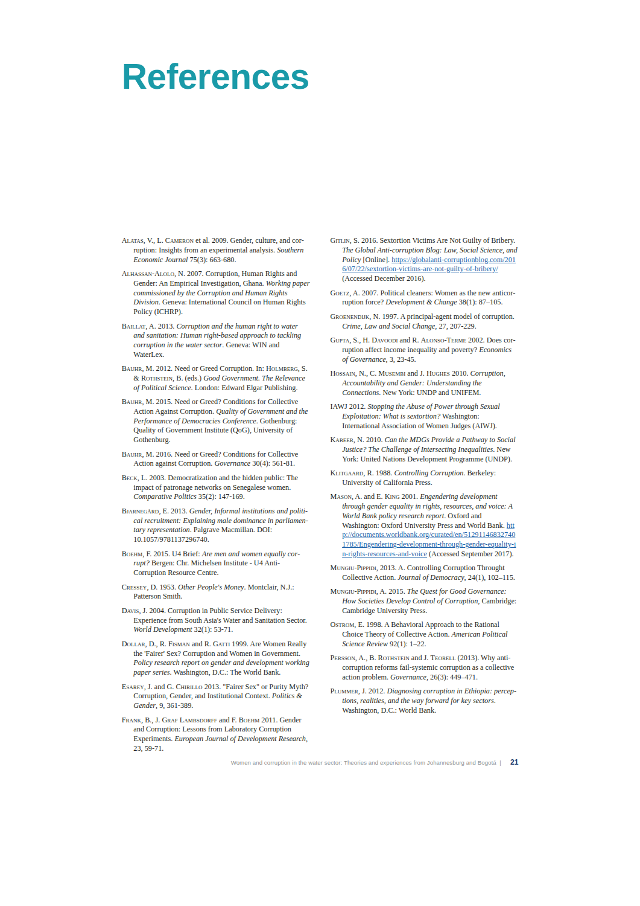References
Alatas, V., L. Cameron et al. 2009. Gender, culture, and corruption: Insights from an experimental analysis. Southern Economic Journal 75(3): 663-680.
Alhassan-Alolo, N. 2007. Corruption, Human Rights and Gender: An Empirical Investigation, Ghana. Working paper commissioned by the Corruption and Human Rights Division. Geneva: International Council on Human Rights Policy (ICHRP).
Baillat, A. 2013. Corruption and the human right to water and sanitation: Human right-based approach to tackling corruption in the water sector. Geneva: WIN and WaterLex.
Bauhr, M. 2012. Need or Greed Corruption. In: Holmberg, S. & Rothstein, B. (eds.) Good Government. The Relevance of Political Science. London: Edward Elgar Publishing.
Bauhr, M. 2015. Need or Greed? Conditions for Collective Action Against Corruption. Quality of Government and the Performance of Democracies Conference. Gothenburg: Quality of Government Institute (QoG), University of Gothenburg.
Bauhr, M. 2016. Need or Greed? Conditions for Collective Action against Corruption. Governance 30(4): 561-81.
Beck, L. 2003. Democratization and the hidden public: The impact of patronage networks on Senegalese women. Comparative Politics 35(2): 147-169.
Bjarnegård, E. 2013. Gender, Informal institutions and political recruitment: Explaining male dominance in parliamentary representation. Palgrave Macmillan. DOI: 10.1057/9781137296740.
Boehm, F. 2015. U4 Brief: Are men and women equally corrupt? Bergen: Chr. Michelsen Institute - U4 Anti-Corruption Resource Centre.
Cressey, D. 1953. Other People's Money. Montclair, N.J.: Patterson Smith.
Davis, J. 2004. Corruption in Public Service Delivery: Experience from South Asia's Water and Sanitation Sector. World Development 32(1): 53-71.
Dollar, D., R. Fisman and R. Gatti 1999. Are Women Really the 'Fairer' Sex? Corruption and Women in Government. Policy research report on gender and development working paper series. Washington, D.C.: The World Bank.
Esarey, J. and G. Chirillo 2013. "Fairer Sex" or Purity Myth? Corruption, Gender, and Institutional Context. Politics & Gender, 9, 361-389.
Frank, B., J. Graf Lambsdorff and F. Boehm 2011. Gender and Corruption: Lessons from Laboratory Corruption Experiments. European Journal of Development Research, 23, 59-71.
Gitlin, S. 2016. Sextortion Victims Are Not Guilty of Bribery. The Global Anti-corruption Blog: Law, Social Science, and Policy [Online]. https://globalanti-corruptionblog.com/2016/07/22/sextortion-victims-are-not-guilty-of-bribery/ (Accessed December 2016).
Goetz, A. 2007. Political cleaners: Women as the new anticorruption force? Development & Change 38(1): 87–105.
Groenendijk, N. 1997. A principal-agent model of corruption. Crime, Law and Social Change, 27, 207-229.
Gupta, S., H. Davoodi and R. Alonso-Terme 2002. Does corruption affect income inequality and poverty? Economics of Governance, 3, 23-45.
Hossain, N., C. Musembi and J. Hughes 2010. Corruption, Accountability and Gender: Understanding the Connections. New York: UNDP and UNIFEM.
IAWJ 2012. Stopping the Abuse of Power through Sexual Exploitation: What is sextortion? Washington: International Association of Women Judges (AIWJ).
Kabeer, N. 2010. Can the MDGs Provide a Pathway to Social Justice? The Challenge of Intersecting Inequalities. New York: United Nations Development Programme (UNDP).
Klitgaard, R. 1988. Controlling Corruption. Berkeley: University of California Press.
Mason, A. and E. King 2001. Engendering development through gender equality in rights, resources, and voice: A World Bank policy research report. Oxford and Washington: Oxford University Press and World Bank. http://documents.worldbank.org/curated/en/512911468327401785/Engendering-development-through-gender-equality-in-rights-resources-and-voice (Accessed September 2017).
Mungiu-Pippidi, 2013. A. Controlling Corruption Throught Collective Action. Journal of Democracy, 24(1), 102–115.
Mungiu-Pippidi, A. 2015. The Quest for Good Governance: How Societies Develop Control of Corruption, Cambridge: Cambridge University Press.
Ostrom, E. 1998. A Behavioral Approach to the Rational Choice Theory of Collective Action. American Political Science Review 92(1): 1–22.
Persson, A., B. Rothstein and J. Teorell (2013). Why anticorruption reforms fail-systemic corruption as a collective action problem. Governance, 26(3): 449–471.
Plummer, J. 2012. Diagnosing corruption in Ethiopia: perceptions, realities, and the way forward for key sectors. Washington, D.C.: World Bank.
Women and corruption in the water sector: Theories and experiences from Johannesburg and Bogotá | 21